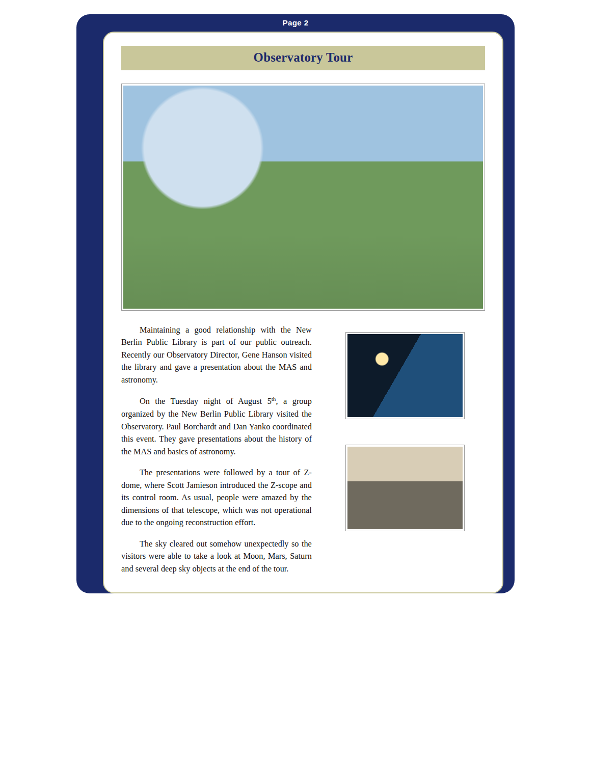Page 2
Observatory Tour
Maintaining a good relationship with the New Berlin Public Library is part of our public outreach. Recently our Observatory Director, Gene Hanson visited the library and gave a presentation about the MAS and astronomy.
On the Tuesday night of August 5th, a group organized by the New Berlin Public Library visited the Observatory. Paul Borchardt and Dan Yanko coordinated this event. They gave presentations about the history of the MAS and basics of astronomy.
The presentations were followed by a tour of Z-dome, where Scott Jamieson introduced the Z-scope and its control room. As usual, people were amazed by the dimensions of that telescope, which was not operational due to the ongoing reconstruction effort.
The sky cleared out somehow unexpectedly so the visitors were able to take a look at Moon, Mars, Saturn and several deep sky objects at the end of the tour.